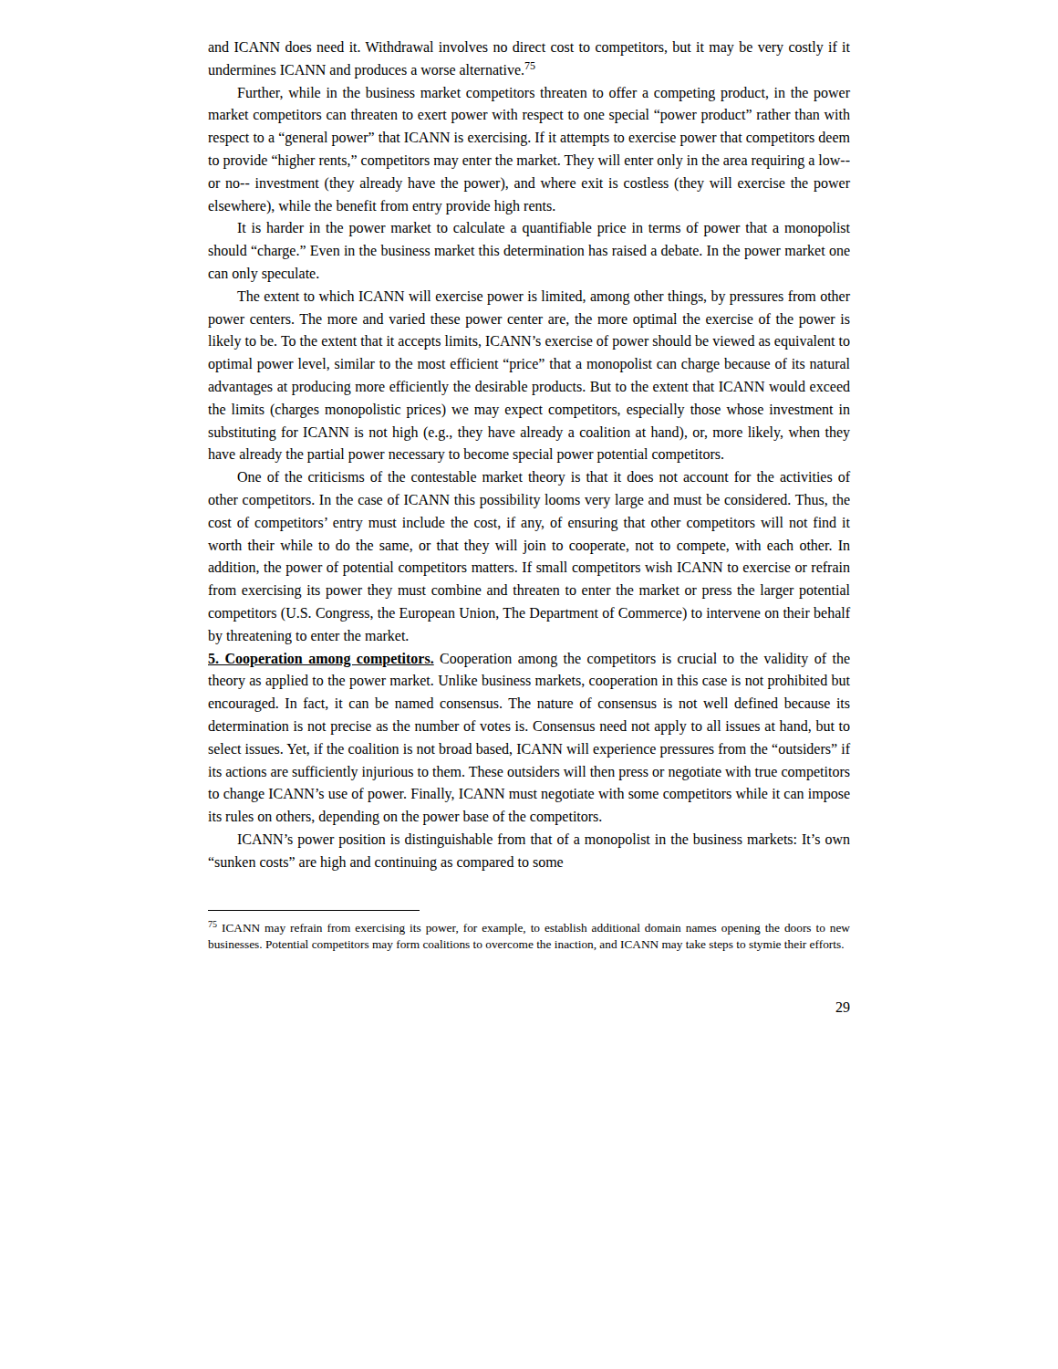and ICANN does need it. Withdrawal involves no direct cost to competitors, but it may be very costly if it undermines ICANN and produces a worse alternative.75
Further, while in the business market competitors threaten to offer a competing product, in the power market competitors can threaten to exert power with respect to one special “power product” rather than with respect to a “general power” that ICANN is exercising. If it attempts to exercise power that competitors deem to provide “higher rents,” competitors may enter the market. They will enter only in the area requiring a low--or no-- investment (they already have the power), and where exit is costless (they will exercise the power elsewhere), while the benefit from entry provide high rents.
It is harder in the power market to calculate a quantifiable price in terms of power that a monopolist should “charge.” Even in the business market this determination has raised a debate. In the power market one can only speculate.
The extent to which ICANN will exercise power is limited, among other things, by pressures from other power centers. The more and varied these power center are, the more optimal the exercise of the power is likely to be. To the extent that it accepts limits, ICANN’s exercise of power should be viewed as equivalent to optimal power level, similar to the most efficient “price” that a monopolist can charge because of its natural advantages at producing more efficiently the desirable products. But to the extent that ICANN would exceed the limits (charges monopolistic prices) we may expect competitors, especially those whose investment in substituting for ICANN is not high (e.g., they have already a coalition at hand), or, more likely, when they have already the partial power necessary to become special power potential competitors.
One of the criticisms of the contestable market theory is that it does not account for the activities of other competitors. In the case of ICANN this possibility looms very large and must be considered. Thus, the cost of competitors’ entry must include the cost, if any, of ensuring that other competitors will not find it worth their while to do the same, or that they will join to cooperate, not to compete, with each other. In addition, the power of potential competitors matters. If small competitors wish ICANN to exercise or refrain from exercising its power they must combine and threaten to enter the market or press the larger potential competitors (U.S. Congress, the European Union, The Department of Commerce) to intervene on their behalf by threatening to enter the market.
5. Cooperation among competitors. Cooperation among the competitors is crucial to the validity of the theory as applied to the power market. Unlike business markets, cooperation in this case is not prohibited but encouraged. In fact, it can be named consensus. The nature of consensus is not well defined because its determination is not precise as the number of votes is. Consensus need not apply to all issues at hand, but to select issues. Yet, if the coalition is not broad based, ICANN will experience pressures from the “outsiders” if its actions are sufficiently injurious to them. These outsiders will then press or negotiate with true competitors to change ICANN’s use of power. Finally, ICANN must negotiate with some competitors while it can impose its rules on others, depending on the power base of the competitors.
ICANN’s power position is distinguishable from that of a monopolist in the business markets: It’s own “sunken costs” are high and continuing as compared to some
75 ICANN may refrain from exercising its power, for example, to establish additional domain names opening the doors to new businesses. Potential competitors may form coalitions to overcome the inaction, and ICANN may take steps to stymie their efforts.
29